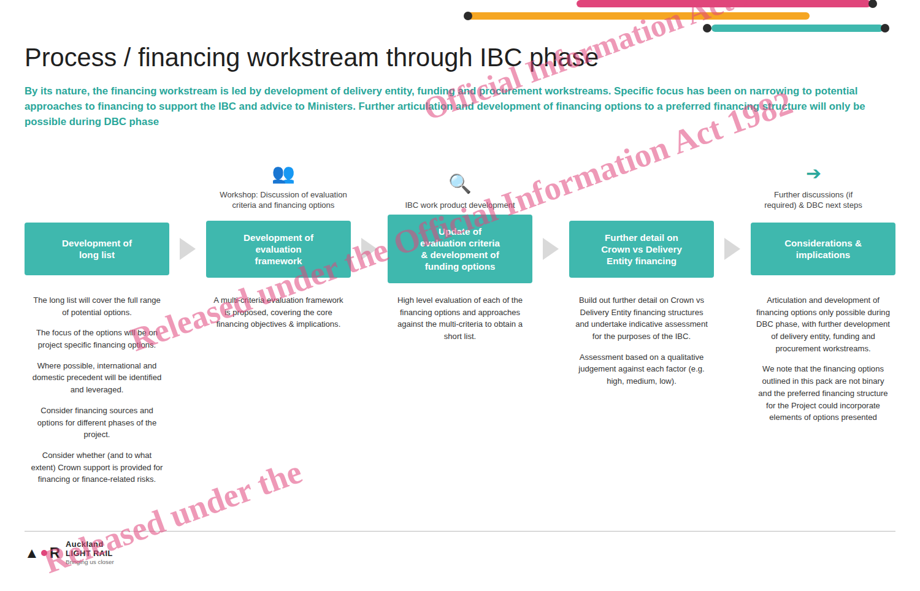Process / financing workstream through IBC phase
By its nature, the financing workstream is led by development of delivery entity, funding and procurement workstreams. Specific focus has been on narrowing to potential approaches to financing to support the IBC and advice to Ministers. Further articulation and development of financing options to a preferred financing structure will only be possible during DBC phase
👥 Workshop: Discussion of evaluation
criteria and financing options
🔍 IBC work product development
➔ Further discussions (if
required) & DBC next steps
Development of
long list
Development of
evaluation
framework
Update of
evaluation criteria
& development of
funding options
Further detail on
Crown vs Delivery
Entity financing
Considerations &
implications
The long list will cover the full range of potential options.
The focus of the options will be on project specific financing options.
Where possible, international and domestic precedent will be identified and leveraged.
Consider financing sources and options for different phases of the project.
Consider whether (and to what extent) Crown support is provided for financing or finance-related risks.
A multi-criteria evaluation framework is proposed, covering the core financing objectives & implications.
High level evaluation of each of the financing options and approaches against the multi-criteria to obtain a short list.
Build out further detail on Crown vs Delivery Entity financing structures and undertake indicative assessment for the purposes of the IBC.
Assessment based on a qualitative judgement against each factor (e.g. high, medium, low).
Articulation and development of financing options only possible during DBC phase, with further development of delivery entity, funding and procurement workstreams.
We note that the financing options outlined in this pack are not binary and the preferred financing structure for the Project could incorporate elements of options presented
▲ R Auckland LIGHT RAIL Bringing us closer
Official Information Act 1982 Released under the Official Information Act 1982 Released under the